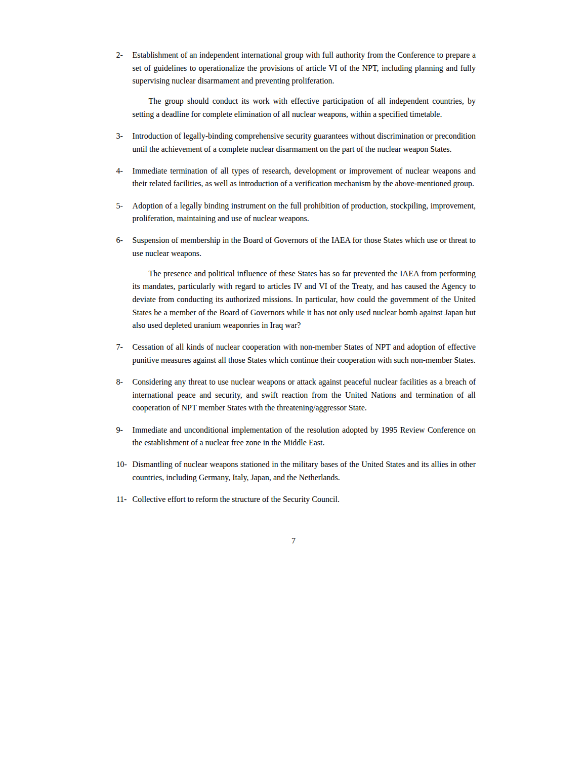Establishment of an independent international group with full authority from the Conference to prepare a set of guidelines to operationalize the provisions of article VI of the NPT, including planning and fully supervising nuclear disarmament and preventing proliferation.
The group should conduct its work with effective participation of all independent countries, by setting a deadline for complete elimination of all nuclear weapons, within a specified timetable.
Introduction of legally-binding comprehensive security guarantees without discrimination or precondition until the achievement of a complete nuclear disarmament on the part of the nuclear weapon States.
Immediate termination of all types of research, development or improvement of nuclear weapons and their related facilities, as well as introduction of a verification mechanism by the above-mentioned group.
Adoption of a legally binding instrument on the full prohibition of production, stockpiling, improvement, proliferation, maintaining and use of nuclear weapons.
Suspension of membership in the Board of Governors of the IAEA for those States which use or threat to use nuclear weapons.
The presence and political influence of these States has so far prevented the IAEA from performing its mandates, particularly with regard to articles IV and VI of the Treaty, and has caused the Agency to deviate from conducting its authorized missions. In particular, how could the government of the United States be a member of the Board of Governors while it has not only used nuclear bomb against Japan but also used depleted uranium weaponries in Iraq war?
Cessation of all kinds of nuclear cooperation with non-member States of NPT and adoption of effective punitive measures against all those States which continue their cooperation with such non-member States.
Considering any threat to use nuclear weapons or attack against peaceful nuclear facilities as a breach of international peace and security, and swift reaction from the United Nations and termination of all cooperation of NPT member States with the threatening/aggressor State.
Immediate and unconditional implementation of the resolution adopted by 1995 Review Conference on the establishment of a nuclear free zone in the Middle East.
Dismantling of nuclear weapons stationed in the military bases of the United States and its allies in other countries, including Germany, Italy, Japan, and the Netherlands.
Collective effort to reform the structure of the Security Council.
7